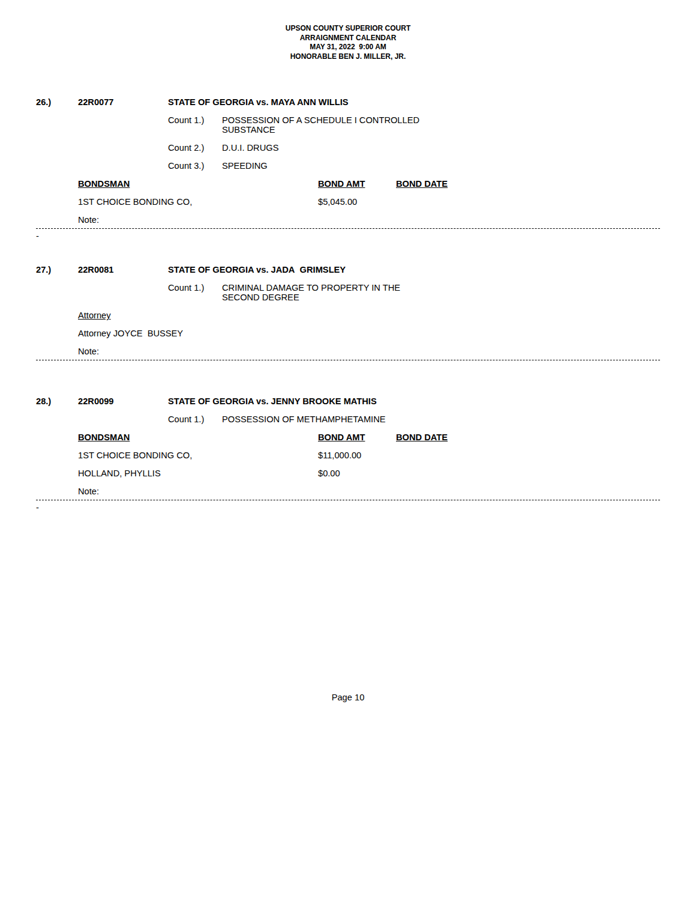UPSON COUNTY SUPERIOR COURT
ARRAIGNMENT CALENDAR
MAY 31, 2022 9:00 AM
HONORABLE BEN J. MILLER, JR.
26.) 22R0077 STATE OF GEORGIA vs. MAYA ANN WILLIS
Count 1.) POSSESSION OF A SCHEDULE I CONTROLLED
SUBSTANCE
Count 2.) D.U.I. DRUGS
Count 3.) SPEEDING
BONDSMAN BOND AMT BOND DATE
1ST CHOICE BONDING CO, $5,045.00
Note:
-
27.) 22R0081 STATE OF GEORGIA vs. JADA GRIMSLEY
Count 1.) CRIMINAL DAMAGE TO PROPERTY IN THE
SECOND DEGREE
Attorney
Attorney JOYCE BUSSEY
Note:
28.) 22R0099 STATE OF GEORGIA vs. JENNY BROOKE MATHIS
Count 1.) POSSESSION OF METHAMPHETAMINE
BONDSMAN BOND AMT BOND DATE
1ST CHOICE BONDING CO, $11,000.00
HOLLAND, PHYLLIS $0.00
Note:
-
Page 10